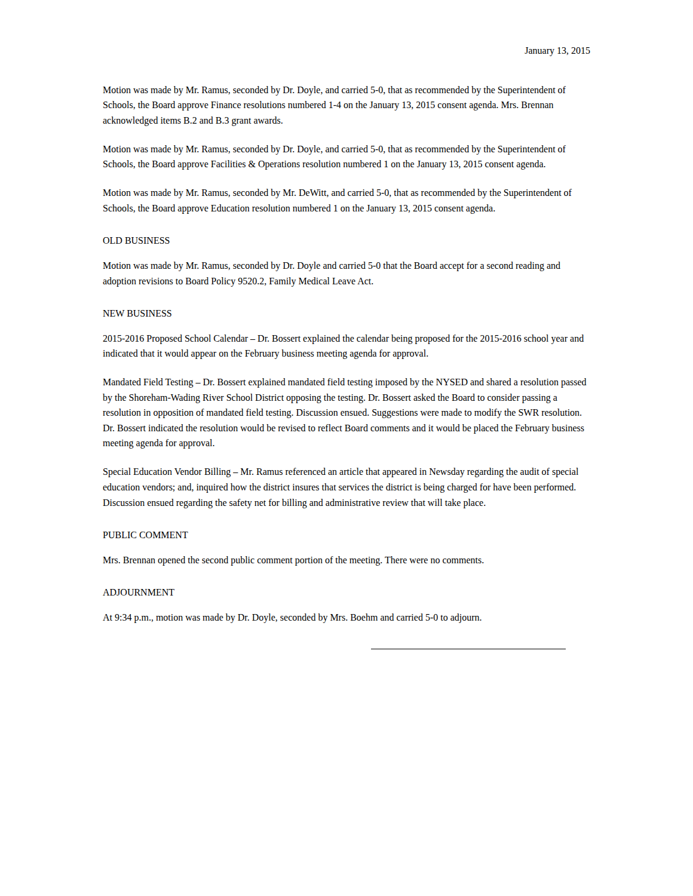January 13, 2015
Motion was made by Mr. Ramus, seconded by Dr. Doyle, and carried 5-0, that as recommended by the Superintendent of Schools, the Board approve Finance resolutions numbered 1-4 on the January 13, 2015 consent agenda. Mrs. Brennan acknowledged items B.2 and B.3 grant awards.
Motion was made by Mr. Ramus, seconded by Dr. Doyle, and carried 5-0, that as recommended by the Superintendent of Schools, the Board approve Facilities & Operations resolution numbered 1 on the January 13, 2015 consent agenda.
Motion was made by Mr. Ramus, seconded by Mr. DeWitt, and carried 5-0, that as recommended by the Superintendent of Schools, the Board approve Education resolution numbered 1 on the January 13, 2015 consent agenda.
OLD BUSINESS
Motion was made by Mr. Ramus, seconded by Dr. Doyle and carried 5-0 that the Board accept for a second reading and adoption revisions to Board Policy 9520.2, Family Medical Leave Act.
NEW BUSINESS
2015-2016 Proposed School Calendar – Dr. Bossert explained the calendar being proposed for the 2015-2016 school year and indicated that it would appear on the February business meeting agenda for approval.
Mandated Field Testing – Dr. Bossert explained mandated field testing imposed by the NYSED and shared a resolution passed by the Shoreham-Wading River School District opposing the testing. Dr. Bossert asked the Board to consider passing a resolution in opposition of mandated field testing. Discussion ensued. Suggestions were made to modify the SWR resolution. Dr. Bossert indicated the resolution would be revised to reflect Board comments and it would be placed the February business meeting agenda for approval.
Special Education Vendor Billing – Mr. Ramus referenced an article that appeared in Newsday regarding the audit of special education vendors; and, inquired how the district insures that services the district is being charged for have been performed. Discussion ensued regarding the safety net for billing and administrative review that will take place.
PUBLIC COMMENT
Mrs. Brennan opened the second public comment portion of the meeting. There were no comments.
ADJOURNMENT
At 9:34 p.m., motion was made by Dr. Doyle, seconded by Mrs. Boehm and carried 5-0 to adjourn.